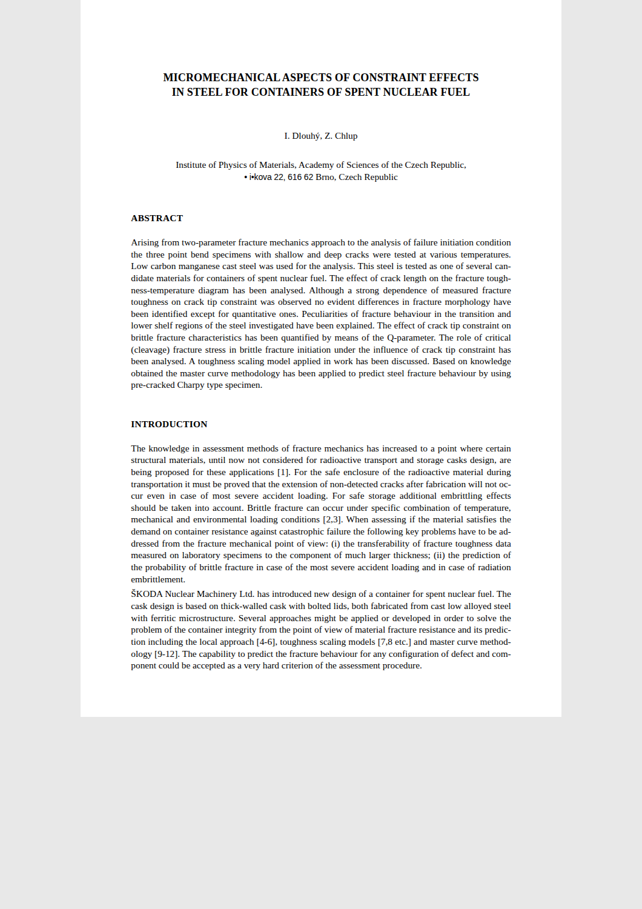MICROMECHANICAL ASPECTS OF CONSTRAINT EFFECTS
IN STEEL FOR CONTAINERS OF SPENT NUCLEAR FUEL
I. Dlouhý, Z. Chlup
Institute of Physics of Materials, Academy of Sciences of the Czech Republic, • i•kova 22, 616 62 Brno, Czech Republic
ABSTRACT
Arising from two-parameter fracture mechanics approach to the analysis of failure initiation condition the three point bend specimens with shallow and deep cracks were tested at various temperatures. Low carbon manganese cast steel was used for the analysis. This steel is tested as one of several candidate materials for containers of spent nuclear fuel. The effect of crack length on the fracture toughness-temperature diagram has been analysed. Although a strong dependence of measured fracture toughness on crack tip constraint was observed no evident differences in fracture morphology have been identified except for quantitative ones. Peculiarities of fracture behaviour in the transition and lower shelf regions of the steel investigated have been explained. The effect of crack tip constraint on brittle fracture characteristics has been quantified by means of the Q-parameter. The role of critical (cleavage) fracture stress in brittle fracture initiation under the influence of crack tip constraint has been analysed. A toughness scaling model applied in work has been discussed. Based on knowledge obtained the master curve methodology has been applied to predict steel fracture behaviour by using pre-cracked Charpy type specimen.
INTRODUCTION
The knowledge in assessment methods of fracture mechanics has increased to a point where certain structural materials, until now not considered for radioactive transport and storage casks design, are being proposed for these applications [1]. For the safe enclosure of the radioactive material during transportation it must be proved that the extension of non-detected cracks after fabrication will not occur even in case of most severe accident loading. For safe storage additional embrittling effects should be taken into account. Brittle fracture can occur under specific combination of temperature, mechanical and environmental loading conditions [2,3]. When assessing if the material satisfies the demand on container resistance against catastrophic failure the following key problems have to be addressed from the fracture mechanical point of view: (i) the transferability of fracture toughness data measured on laboratory specimens to the component of much larger thickness; (ii) the prediction of the probability of brittle fracture in case of the most severe accident loading and in case of radiation embrittlement.
ŠKODA Nuclear Machinery Ltd. has introduced new design of a container for spent nuclear fuel. The cask design is based on thick-walled cask with bolted lids, both fabricated from cast low alloyed steel with ferritic microstructure. Several approaches might be applied or developed in order to solve the problem of the container integrity from the point of view of material fracture resistance and its prediction including the local approach [4-6], toughness scaling models [7,8 etc.] and master curve methodology [9-12]. The capability to predict the fracture behaviour for any configuration of defect and component could be accepted as a very hard criterion of the assessment procedure.